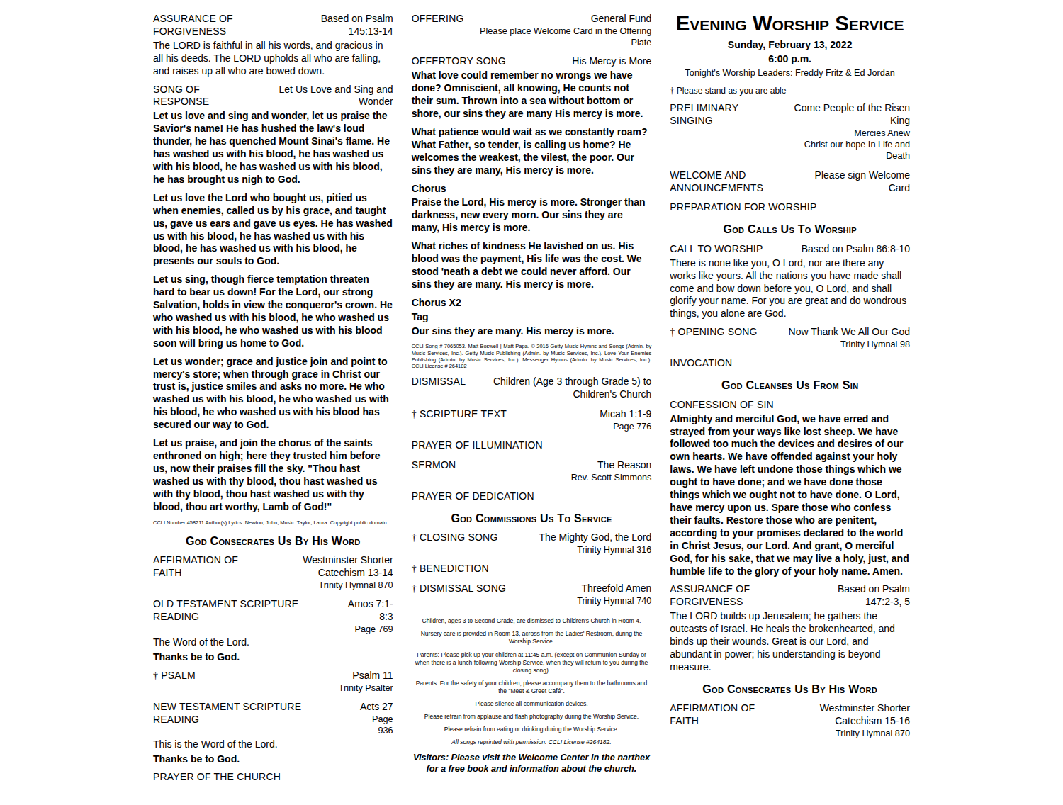Assurance of Forgiveness Based on Psalm 145:13-14
The LORD is faithful in all his words, and gracious in all his deeds. The LORD upholds all who are falling, and raises up all who are bowed down.
Song of Response Let Us Love and Sing and Wonder
Let us love and sing and wonder, let us praise the Savior's name! He has hushed the law's loud thunder, he has quenched Mount Sinai's flame. He has washed us with his blood, he has washed us with his blood, he has washed us with his blood, he has brought us nigh to God.
Let us love the Lord who bought us, pitied us when enemies, called us by his grace, and taught us, gave us ears and gave us eyes. He has washed us with his blood, he has washed us with his blood, he has washed us with his blood, he presents our souls to God.
Let us sing, though fierce temptation threaten hard to bear us down! For the Lord, our strong Salvation, holds in view the conqueror's crown. He who washed us with his blood, he who washed us with his blood, he who washed us with his blood soon will bring us home to God.
Let us wonder; grace and justice join and point to mercy's store; when through grace in Christ our trust is, justice smiles and asks no more. He who washed us with his blood, he who washed us with his blood, he who washed us with his blood has secured our way to God.
Let us praise, and join the chorus of the saints enthroned on high; here they trusted him before us, now their praises fill the sky. "Thou hast washed us with thy blood, thou hast washed us with thy blood, thou hast washed us with thy blood, thou art worthy, Lamb of God!"
CCLI Number 458211 Author(s) Lyrics: Newton, John, Music: Taylor, Laura. Copyright public domain.
God Consecrates Us By His Word
Affirmation of Faith Westminster Shorter Catechism 13-14Trinity Hymnal 870
Old Testament Scripture Reading Amos 7:1-8:3Page 769
The Word of the Lord.
Thanks be to God.
† Psalm Psalm 11Trinity Psalter
New Testament Scripture Reading Acts 27Page 936
This is the Word of the Lord.
Thanks be to God.
Prayer of the Church
Offering General FundPlease place Welcome Card in the Offering Plate
Offertory Song His Mercy is More
What love could remember no wrongs we have done? Omniscient, all knowing, He counts not their sum. Thrown into a sea without bottom or shore, our sins they are many His mercy is more.
What patience would wait as we constantly roam? What Father, so tender, is calling us home? He welcomes the weakest, the vilest, the poor. Our sins they are many, His mercy is more.
Chorus
Praise the Lord, His mercy is more. Stronger than darkness, new every morn. Our sins they are many, His mercy is more.
What riches of kindness He lavished on us. His blood was the payment, His life was the cost. We stood 'neath a debt we could never afford. Our sins they are many. His mercy is more.
Chorus X2
Tag
Our sins they are many. His mercy is more.
CCLI Song # 7065053. Matt Boswell | Matt Papa. © 2016 Getty Music Hymns and Songs (Admin. by Music Services, Inc.). Getty Music Publishing (Admin. by Music Services, Inc.). Love Your Enemies Publishing (Admin. by Music Services, Inc.). Messenger Hymns (Admin. by Music Services, Inc.). CCLI License # 264182
Dismissal Children (Age 3 through Grade 5) to Children's Church
† Scripture Text Micah 1:1-9Page 776
Prayer of Illumination
Sermon The ReasonRev. Scott Simmons
Prayer of Dedication
God Commissions Us To Service
† Closing Song The Mighty God, the LordTrinity Hymnal 316
† Benediction
† Dismissal Song Threefold AmenTrinity Hymnal 740
Children, ages 3 to Second Grade, are dismissed to Children's Church in Room 4.
Nursery care is provided in Room 13, across from the Ladies' Restroom, during the Worship Service.
Parents: Please pick up your children at 11:45 a.m. (except on Communion Sunday or when there is a lunch following Worship Service, when they will return to you during the closing song).
Parents: For the safety of your children, please accompany them to the bathrooms and the "Meet & Greet Café".
Please silence all communication devices.
Please refrain from applause and flash photography during the Worship Service.
Please refrain from eating or drinking during the Worship Service.
All songs reprinted with permission. CCLI License #264182.
Visitors: Please visit the Welcome Center in the narthex
for a free book and information about the church.
Evening Worship Service
Sunday, February 13, 2022
6:00 p.m.
Tonight's Worship Leaders: Freddy Fritz & Ed Jordan
† Please stand as you are able
Preliminary Singing Come People of the Risen KingMercies Anew Christ our hope In Life and Death
Welcome and Announcements Please sign Welcome Card
Preparation for Worship
God Calls Us To Worship
Call to Worship Based on Psalm 86:8-10
There is none like you, O Lord, nor are there any works like yours. All the nations you have made shall come and bow down before you, O Lord, and shall glorify your name. For you are great and do wondrous things, you alone are God.
† Opening Song Now Thank We All Our GodTrinity Hymnal 98
Invocation
God Cleanses Us From Sin
Confession of Sin
Almighty and merciful God, we have erred and strayed from your ways like lost sheep. We have followed too much the devices and desires of our own hearts. We have offended against your holy laws. We have left undone those things which we ought to have done; and we have done those things which we ought not to have done. O Lord, have mercy upon us. Spare those who confess their faults. Restore those who are penitent, according to your promises declared to the world in Christ Jesus, our Lord. And grant, O merciful God, for his sake, that we may live a holy, just, and humble life to the glory of your holy name. Amen.
Assurance of Forgiveness Based on Psalm 147:2-3, 5
The LORD builds up Jerusalem; he gathers the outcasts of Israel. He heals the brokenhearted, and binds up their wounds. Great is our Lord, and abundant in power; his understanding is beyond measure.
God Consecrates Us By His Word
Affirmation of Faith Westminster Shorter Catechism 15-16Trinity Hymnal 870